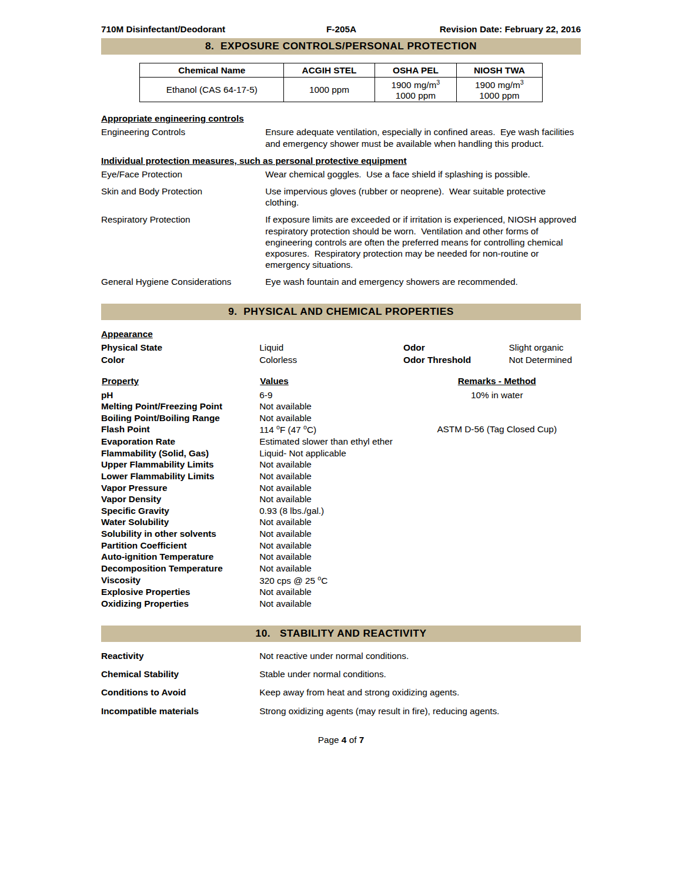710M Disinfectant/Deodorant
F-205A
Revision Date: February 22, 2016
8. EXPOSURE CONTROLS/PERSONAL PROTECTION
| Chemical Name | ACGIH STEL | OSHA PEL | NIOSH TWA |
| --- | --- | --- | --- |
| Ethanol (CAS 64-17-5) | 1000 ppm | 1900 mg/m 3 1000 ppm | 1900 mg/m 3 1000 ppm |
Appropriate engineering controls
Engineering Controls
Ensure adequate ventilation, especially in confined areas. Eye wash facilities and emergency shower must be available when handling this product.
Individual protection measures, such as personal protective equipment
Eye/Face Protection
Wear chemical goggles. Use a face shield if splashing is possible.
Skin and Body Protection
Use impervious gloves (rubber or neoprene). Wear suitable protective clothing.
Respiratory Protection
If exposure limits are exceeded or if irritation is experienced, NIOSH approved respiratory protection should be worn. Ventilation and other forms of engineering controls are often the preferred means for controlling chemical exposures. Respiratory protection may be needed for non-routine or emergency situations.
General Hygiene Considerations
Eye wash fountain and emergency showers are recommended.
9. PHYSICAL AND CHEMICAL PROPERTIES
Appearance
Physical State
Color
Liquid
Colorless
Odor
Odor Threshold
Slight organic
Not Determined
| Property | Values | Remarks - Method |
| --- | --- | --- |
| pH | 6-9 | 10% in water |
| Melting Point/Freezing Point | Not available | |
| Boiling Point/Boiling Range | Not available | |
| Flash Point | 114 o F (47 o C) | ASTM D-56 (Tag Closed Cup) |
| Evaporation Rate | Estimated slower than ethyl ether | |
| Flammability (Solid, Gas) | Liquid- Not applicable | |
| Upper Flammability Limits | Not available | |
| Lower Flammability Limits | Not available | |
| Vapor Pressure | Not available | |
| Vapor Density | Not available | |
| Specific Gravity | 0.93 (8 lbs./gal.) | |
| Water Solubility | Not available | |
| Solubility in other solvents | Not available | |
| Partition Coefficient | Not available | |
| Auto-ignition Temperature | Not available | |
| Decomposition Temperature | Not available | |
| Viscosity | 320 cps @ 25 o C | |
| Explosive Properties | Not available | |
| Oxidizing Properties | Not available | |
10. STABILITY AND REACTIVITY
Reactivity
Not reactive under normal conditions.
Chemical Stability
Stable under normal conditions.
Conditions to Avoid
Keep away from heat and strong oxidizing agents.
Incompatible materials
Strong oxidizing agents (may result in fire), reducing agents.
Page 4 of 7